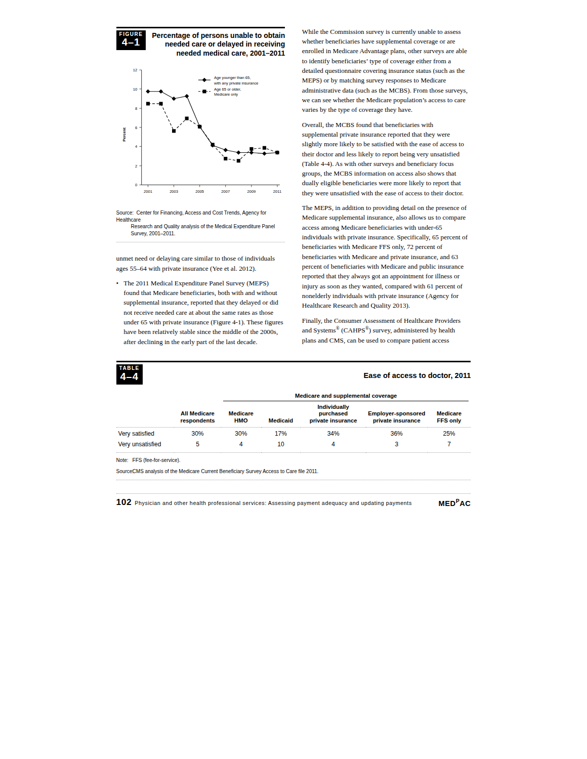FIGURE 4–1
Percentage of persons unable to obtain needed care or delayed in receiving needed medical care, 2001–2011
12 10 8 6 4 2 0 Percent 2001 2003 2005 2007 2009 2011 Age younger than 65, with any private insurance Age 65 or older, Medicare only
Source: Center for Financing, Access and Cost Trends, Agency for Healthcare Research and Quality analysis of the Medical Expenditure Panel Survey, 2001–2011.
unmet need or delaying care similar to those of individuals ages 55–64 with private insurance (Yee et al. 2012).
The 2011 Medical Expenditure Panel Survey (MEPS) found that Medicare beneficiaries, both with and without supplemental insurance, reported that they delayed or did not receive needed care at about the same rates as those under 65 with private insurance (Figure 4-1). These figures have been relatively stable since the middle of the 2000s, after declining in the early part of the last decade.
While the Commission survey is currently unable to assess whether beneficiaries have supplemental coverage or are enrolled in Medicare Advantage plans, other surveys are able to identify beneficiaries’ type of coverage either from a detailed questionnaire covering insurance status (such as the MEPS) or by matching survey responses to Medicare administrative data (such as the MCBS). From those surveys, we can see whether the Medicare population’s access to care varies by the type of coverage they have.
Overall, the MCBS found that beneficiaries with supplemental private insurance reported that they were slightly more likely to be satisfied with the ease of access to their doctor and less likely to report being very unsatisfied (Table 4-4). As with other surveys and beneficiary focus groups, the MCBS information on access also shows that dually eligible beneficiaries were more likely to report that they were unsatisfied with the ease of access to their doctor.
The MEPS, in addition to providing detail on the presence of Medicare supplemental insurance, also allows us to compare access among Medicare beneficiaries with under-65 individuals with private insurance. Specifically, 65 percent of beneficiaries with Medicare FFS only, 72 percent of beneficiaries with Medicare and private insurance, and 63 percent of beneficiaries with Medicare and public insurance reported that they always got an appointment for illness or injury as soon as they wanted, compared with 61 percent of nonelderly individuals with private insurance (Agency for Healthcare Research and Quality 2013).
Finally, the Consumer Assessment of Healthcare Providers and Systems® (CAHPS®) survey, administered by health plans and CMS, can be used to compare patient access
TABLE 4–4
Ease of access to doctor, 2011
| | | Medicare and supplemental coverage |
| --- | --- | --- |
| | All Medicare respondents | Medicare HMO | Medicaid | Individually purchased private insurance | Employer-sponsored private insurance | Medicare FFS only |
| Very satisfied | 30% | 30% | 17% | 34% | 36% | 25% |
| Very unsatisfied | 5 | 4 | 10 | 4 | 3 | 7 |
Note: FFS (fee-for-service).
Source: CMS analysis of the Medicare Current Beneficiary Survey Access to Care file 2011.
102 Physician and other health professional services: Assessing payment adequacy and updating payments
MEDPAC